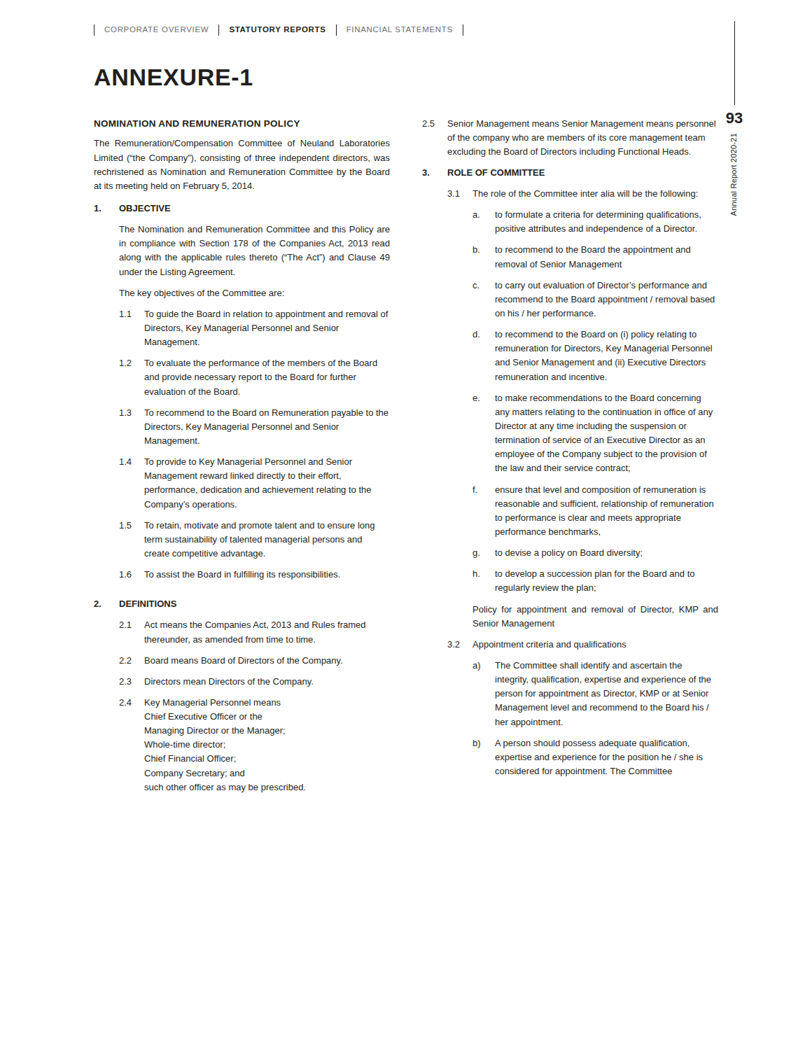Corporate Overview Statutory Reports Financial Statements
93
Annual Report 2020-21
ANNEXURE-1
Nomination and Remuneration Policy
The Remuneration/Compensation Committee of Neuland Laboratories Limited (“the Company”), consisting of three independent directors, was rechristened as Nomination and Remuneration Committee by the Board at its meeting held on February 5, 2014.
1.
OBJECTIVE
The Nomination and Remuneration Committee and this Policy are in compliance with Section 178 of the Companies Act, 2013 read along with the applicable rules thereto (“The Act”) and Clause 49 under the Listing Agreement.
The key objectives of the Committee are:
1.1
To guide the Board in relation to appointment and removal of Directors, Key Managerial Personnel and Senior Management.
1.2
To evaluate the performance of the members of the Board and provide necessary report to the Board for further evaluation of the Board.
1.3
To recommend to the Board on Remuneration payable to the Directors, Key Managerial Personnel and Senior Management.
1.4
To provide to Key Managerial Personnel and Senior Management reward linked directly to their effort, performance, dedication and achievement relating to the Company’s operations.
1.5
To retain, motivate and promote talent and to ensure long term sustainability of talented managerial persons and create competitive advantage.
1.6
To assist the Board in fulfilling its responsibilities.
2.
DEFINITIONS
2.1
Act means the Companies Act, 2013 and Rules framed thereunder, as amended from time to time.
2.2
Board means Board of Directors of the Company.
2.3
Directors mean Directors of the Company.
2.4
Key Managerial Personnel means
Chief Executive Officer or the
Managing Director or the Manager;
Whole-time director;
Chief Financial Officer;
Company Secretary; and
such other officer as may be prescribed.
2.5
Senior Management means Senior Management means personnel of the company who are members of its core management team excluding the Board of Directors including Functional Heads.
3.
ROLE OF COMMITTEE
3.1
The role of the Committee inter alia will be the following:
a.
to formulate a criteria for determining qualifications, positive attributes and independence of a Director.
b.
to recommend to the Board the appointment and removal of Senior Management
c.
to carry out evaluation of Director’s performance and recommend to the Board appointment / removal based on his / her performance.
d.
to recommend to the Board on (i) policy relating to remuneration for Directors, Key Managerial Personnel and Senior Management and (ii) Executive Directors remuneration and incentive.
e.
to make recommendations to the Board concerning any matters relating to the continuation in office of any Director at any time including the suspension or termination of service of an Executive Director as an employee of the Company subject to the provision of the law and their service contract;
f.
ensure that level and composition of remuneration is reasonable and sufficient, relationship of remuneration to performance is clear and meets appropriate performance benchmarks,
g.
to devise a policy on Board diversity;
h.
to develop a succession plan for the Board and to regularly review the plan;
Policy for appointment and removal of Director, KMP and Senior Management
3.2
Appointment criteria and qualifications
a)
The Committee shall identify and ascertain the integrity, qualification, expertise and experience of the person for appointment as Director, KMP or at Senior Management level and recommend to the Board his / her appointment.
b)
A person should possess adequate qualification, expertise and experience for the position he / she is considered for appointment. The Committee